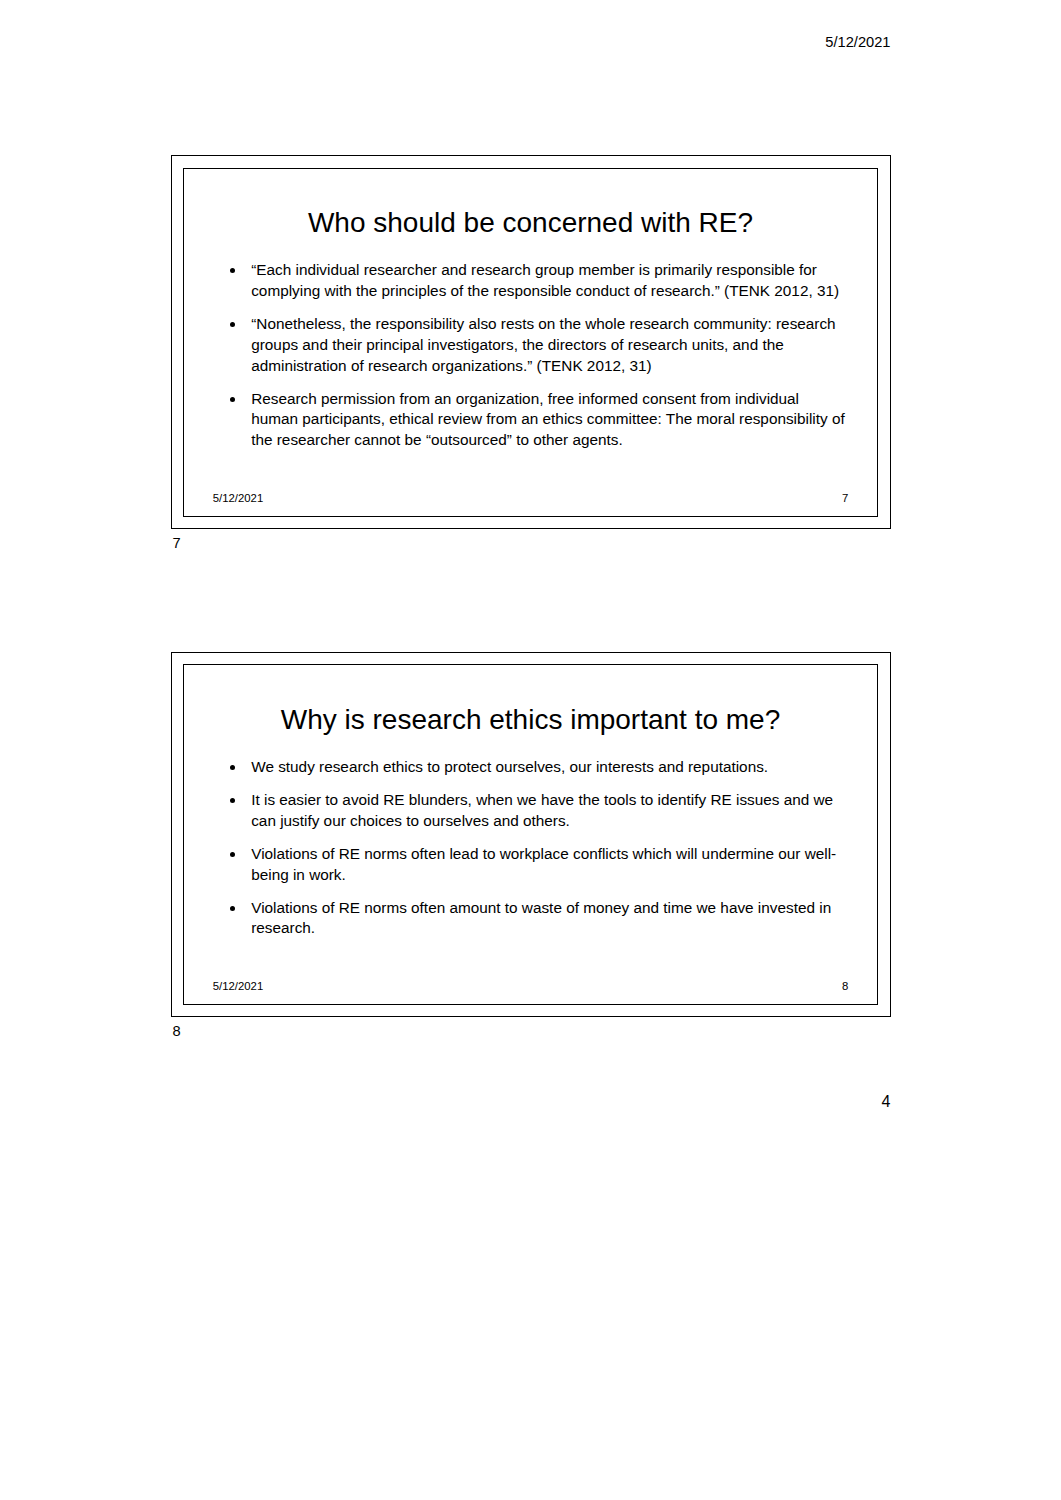5/12/2021
Who should be concerned with RE?
“Each individual researcher and research group member is primarily responsible for complying with the principles of the responsible conduct of research.” (TENK 2012, 31)
“Nonetheless, the responsibility also rests on the whole research community: research groups and their principal investigators, the directors of research units, and the administration of research organizations.” (TENK 2012, 31)
Research permission from an organization, free informed consent from individual human participants, ethical review from an ethics committee: The moral responsibility of the researcher cannot be “outsourced” to other agents.
5/12/2021 7
7
Why is research ethics important to me?
We study research ethics to protect ourselves, our interests and reputations.
It is easier to avoid RE blunders, when we have the tools to identify RE issues and we can justify our choices to ourselves and others.
Violations of RE norms often lead to workplace conflicts which will undermine our well-being in work.
Violations of RE norms often amount to waste of money and time we have invested in research.
5/12/2021 8
8
4